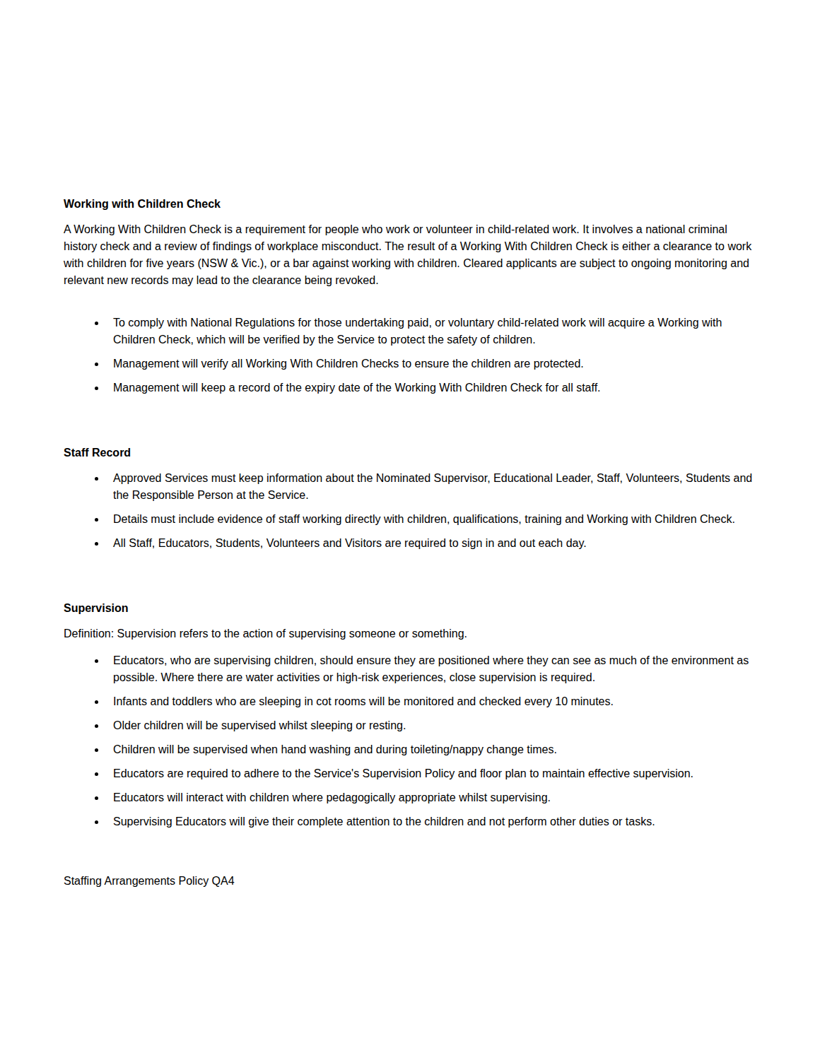Working with Children Check
A Working With Children Check is a requirement for people who work or volunteer in child-related work. It involves a national criminal history check and a review of findings of workplace misconduct. The result of a Working With Children Check is either a clearance to work with children for five years (NSW & Vic.), or a bar against working with children. Cleared applicants are subject to ongoing monitoring and relevant new records may lead to the clearance being revoked.
To comply with National Regulations for those undertaking paid, or voluntary child-related work will acquire a Working with Children Check, which will be verified by the Service to protect the safety of children.
Management will verify all Working With Children Checks to ensure the children are protected.
Management will keep a record of the expiry date of the Working With Children Check for all staff.
Staff Record
Approved Services must keep information about the Nominated Supervisor, Educational Leader, Staff, Volunteers, Students and the Responsible Person at the Service.
Details must include evidence of staff working directly with children, qualifications, training and Working with Children Check.
All Staff, Educators, Students, Volunteers and Visitors are required to sign in and out each day.
Supervision
Definition: Supervision refers to the action of supervising someone or something.
Educators, who are supervising children, should ensure they are positioned where they can see as much of the environment as possible. Where there are water activities or high-risk experiences, close supervision is required.
Infants and toddlers who are sleeping in cot rooms will be monitored and checked every 10 minutes.
Older children will be supervised whilst sleeping or resting.
Children will be supervised when hand washing and during toileting/nappy change times.
Educators are required to adhere to the Service's Supervision Policy and floor plan to maintain effective supervision.
Educators will interact with children where pedagogically appropriate whilst supervising.
Supervising Educators will give their complete attention to the children and not perform other duties or tasks.
Staffing Arrangements Policy QA4